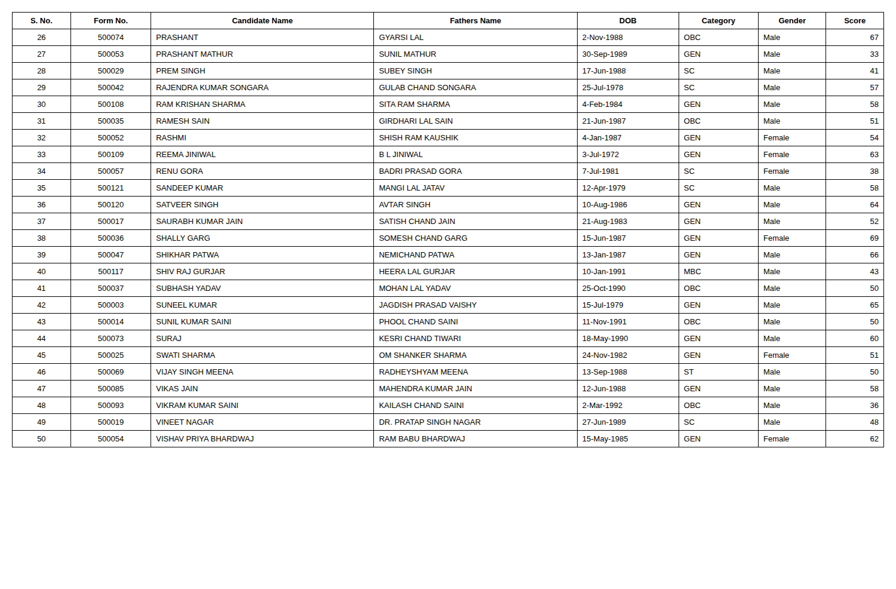| S. No. | Form No. | Candidate Name | Fathers Name | DOB | Category | Gender | Score |
| --- | --- | --- | --- | --- | --- | --- | --- |
| 26 | 500074 | PRASHANT | GYARSI LAL | 2-Nov-1988 | OBC | Male | 67 |
| 27 | 500053 | PRASHANT MATHUR | SUNIL MATHUR | 30-Sep-1989 | GEN | Male | 33 |
| 28 | 500029 | PREM SINGH | SUBEY SINGH | 17-Jun-1988 | SC | Male | 41 |
| 29 | 500042 | RAJENDRA KUMAR SONGARA | GULAB CHAND SONGARA | 25-Jul-1978 | SC | Male | 57 |
| 30 | 500108 | RAM KRISHAN SHARMA | SITA RAM SHARMA | 4-Feb-1984 | GEN | Male | 58 |
| 31 | 500035 | RAMESH SAIN | GIRDHARI LAL SAIN | 21-Jun-1987 | OBC | Male | 51 |
| 32 | 500052 | RASHMI | SHISH RAM KAUSHIK | 4-Jan-1987 | GEN | Female | 54 |
| 33 | 500109 | REEMA JINIWAL | B L JINIWAL | 3-Jul-1972 | GEN | Female | 63 |
| 34 | 500057 | RENU GORA | BADRI PRASAD GORA | 7-Jul-1981 | SC | Female | 38 |
| 35 | 500121 | SANDEEP KUMAR | MANGI LAL JATAV | 12-Apr-1979 | SC | Male | 58 |
| 36 | 500120 | SATVEER SINGH | AVTAR SINGH | 10-Aug-1986 | GEN | Male | 64 |
| 37 | 500017 | SAURABH KUMAR JAIN | SATISH CHAND JAIN | 21-Aug-1983 | GEN | Male | 52 |
| 38 | 500036 | SHALLY GARG | SOMESH CHAND GARG | 15-Jun-1987 | GEN | Female | 69 |
| 39 | 500047 | SHIKHAR PATWA | NEMICHAND PATWA | 13-Jan-1987 | GEN | Male | 66 |
| 40 | 500117 | SHIV RAJ GURJAR | HEERA LAL GURJAR | 10-Jan-1991 | MBC | Male | 43 |
| 41 | 500037 | SUBHASH YADAV | MOHAN LAL YADAV | 25-Oct-1990 | OBC | Male | 50 |
| 42 | 500003 | SUNEEL KUMAR | JAGDISH PRASAD VAISHY | 15-Jul-1979 | GEN | Male | 65 |
| 43 | 500014 | SUNIL KUMAR SAINI | PHOOL CHAND SAINI | 11-Nov-1991 | OBC | Male | 50 |
| 44 | 500073 | SURAJ | KESRI CHAND TIWARI | 18-May-1990 | GEN | Male | 60 |
| 45 | 500025 | SWATI SHARMA | OM SHANKER SHARMA | 24-Nov-1982 | GEN | Female | 51 |
| 46 | 500069 | VIJAY SINGH MEENA | RADHEYSHYAM MEENA | 13-Sep-1988 | ST | Male | 50 |
| 47 | 500085 | VIKAS JAIN | MAHENDRA KUMAR JAIN | 12-Jun-1988 | GEN | Male | 58 |
| 48 | 500093 | VIKRAM KUMAR SAINI | KAILASH CHAND SAINI | 2-Mar-1992 | OBC | Male | 36 |
| 49 | 500019 | VINEET NAGAR | DR. PRATAP SINGH NAGAR | 27-Jun-1989 | SC | Male | 48 |
| 50 | 500054 | VISHAV PRIYA BHARDWAJ | RAM BABU BHARDWAJ | 15-May-1985 | GEN | Female | 62 |